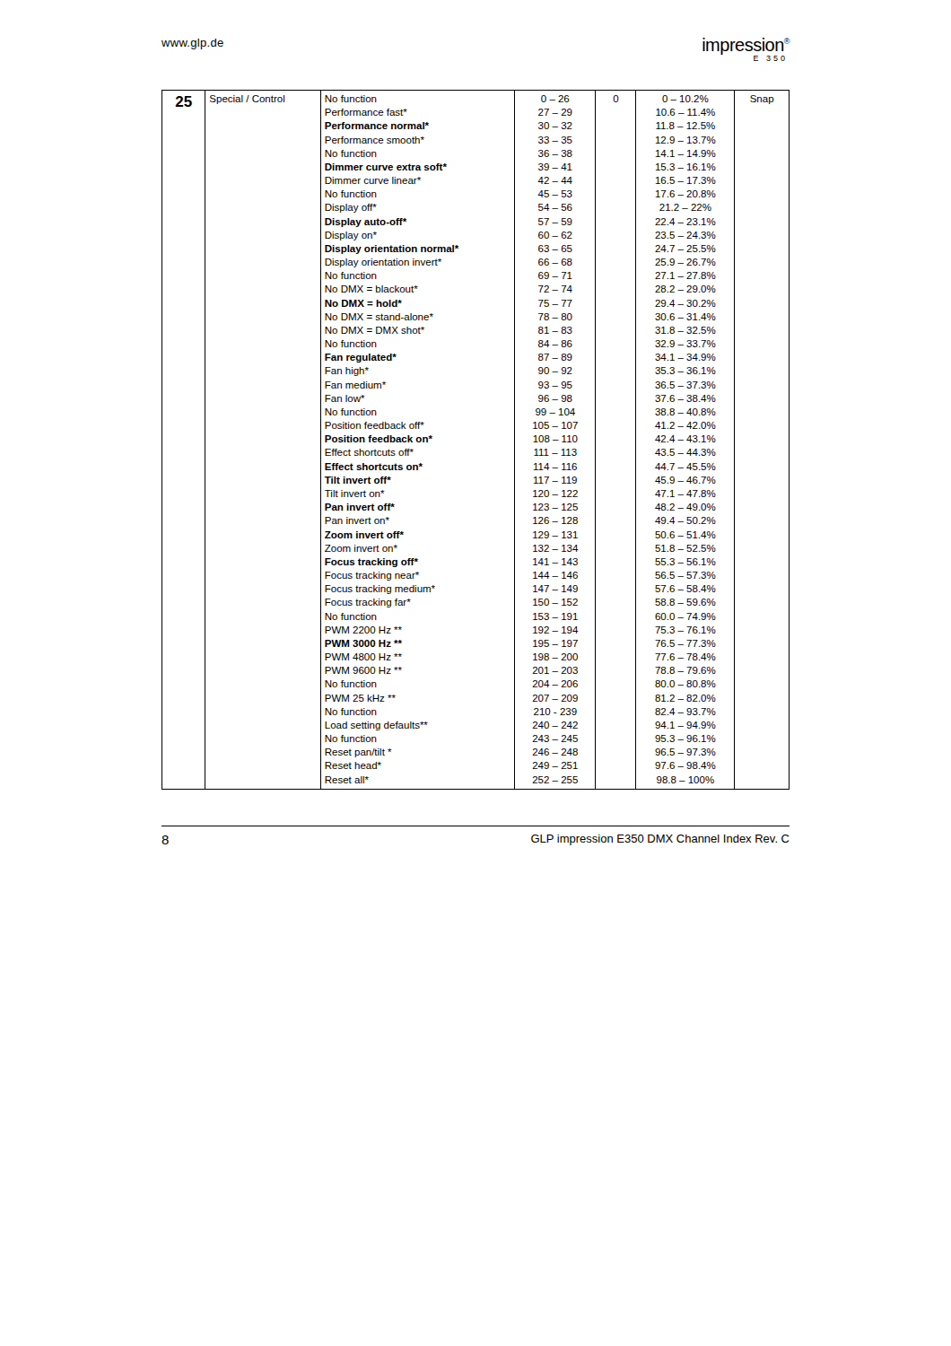www.glp.de
impression®
E 350
| 25 | Special / Control | No function Performance fast* Performance normal* Performance smooth* No function Dimmer curve extra soft* Dimmer curve linear* No function Display off* Display auto-off* Display on* Display orientation normal* Display orientation invert* No function No DMX = blackout* No DMX = hold* No DMX = stand-alone* No DMX = DMX shot* No function Fan regulated* Fan high* Fan medium* Fan low* No function Position feedback off* Position feedback on* Effect shortcuts off* Effect shortcuts on* Tilt invert off* Tilt invert on* Pan invert off* Pan invert on* Zoom invert off* Zoom invert on* Focus tracking off* Focus tracking near* Focus tracking medium* Focus tracking far* No function PWM 2200 Hz ** PWM 3000 Hz ** PWM 4800 Hz ** PWM 9600 Hz ** No function PWM 25 kHz ** No function Load setting defaults** No function Reset pan/tilt * Reset head* Reset all* | 0 – 26 27 – 29 30 – 32 33 – 35 36 – 38 39 – 41 42 – 44 45 – 53 54 – 56 57 – 59 60 – 62 63 – 65 66 – 68 69 – 71 72 – 74 75 – 77 78 – 80 81 – 83 84 – 86 87 – 89 90 – 92 93 – 95 96 – 98 99 – 104 105 – 107 108 – 110 111 – 113 114 – 116 117 – 119 120 – 122 123 – 125 126 – 128 129 – 131 132 – 134 141 – 143 144 – 146 147 – 149 150 – 152 153 – 191 192 – 194 195 – 197 198 – 200 201 – 203 204 – 206 207 – 209 210 - 239 240 – 242 243 – 245 246 – 248 249 – 251 252 – 255 | 0 | 0 – 10.2% 10.6 – 11.4% 11.8 – 12.5% 12.9 – 13.7% 14.1 – 14.9% 15.3 – 16.1% 16.5 – 17.3% 17.6 – 20.8% 21.2 – 22% 22.4 – 23.1% 23.5 – 24.3% 24.7 – 25.5% 25.9 – 26.7% 27.1 – 27.8% 28.2 – 29.0% 29.4 – 30.2% 30.6 – 31.4% 31.8 – 32.5% 32.9 – 33.7% 34.1 – 34.9% 35.3 – 36.1% 36.5 – 37.3% 37.6 – 38.4% 38.8 – 40.8% 41.2 – 42.0% 42.4 – 43.1% 43.5 – 44.3% 44.7 – 45.5% 45.9 – 46.7% 47.1 – 47.8% 48.2 – 49.0% 49.4 – 50.2% 50.6 – 51.4% 51.8 – 52.5% 55.3 – 56.1% 56.5 – 57.3% 57.6 – 58.4% 58.8 – 59.6% 60.0 – 74.9% 75.3 – 76.1% 76.5 – 77.3% 77.6 – 78.4% 78.8 – 79.6% 80.0 – 80.8% 81.2 – 82.0% 82.4 – 93.7% 94.1 – 94.9% 95.3 – 96.1% 96.5 – 97.3% 97.6 – 98.4% 98.8 – 100% | Snap |
8
GLP impression E350 DMX Channel Index Rev. C